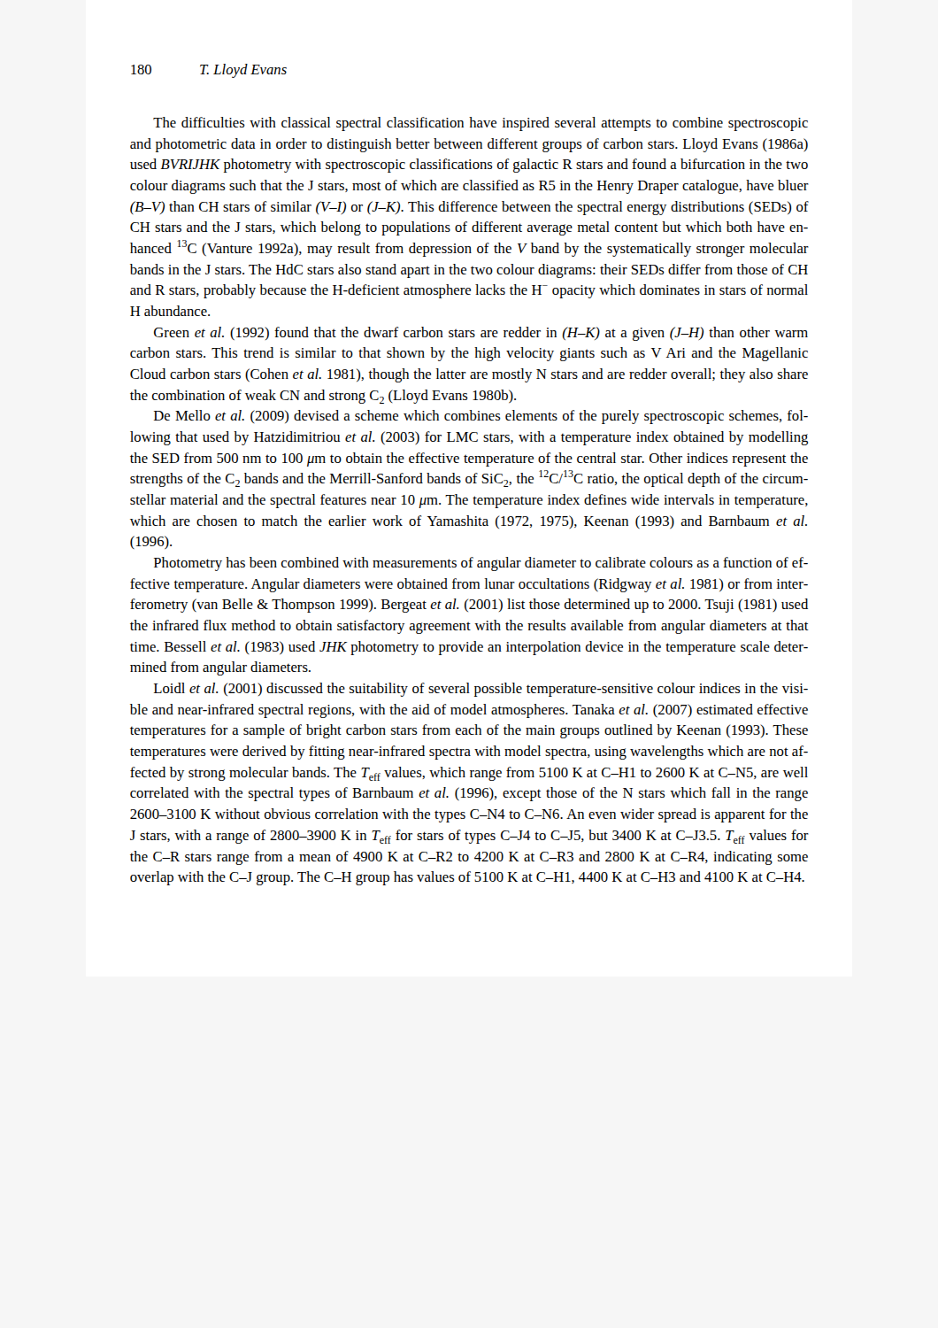180 T. Lloyd Evans
The difficulties with classical spectral classification have inspired several attempts to combine spectroscopic and photometric data in order to distinguish better between different groups of carbon stars. Lloyd Evans (1986a) used BVRIJHK photometry with spectroscopic classifications of galactic R stars and found a bifurcation in the two colour diagrams such that the J stars, most of which are classified as R5 in the Henry Draper catalogue, have bluer (B–V) than CH stars of similar (V–I) or (J–K). This difference between the spectral energy distributions (SEDs) of CH stars and the J stars, which belong to populations of different average metal content but which both have enhanced 13C (Vanture 1992a), may result from depression of the V band by the systematically stronger molecular bands in the J stars. The HdC stars also stand apart in the two colour diagrams: their SEDs differ from those of CH and R stars, probably because the H-deficient atmosphere lacks the H− opacity which dominates in stars of normal H abundance.
Green et al. (1992) found that the dwarf carbon stars are redder in (H–K) at a given (J–H) than other warm carbon stars. This trend is similar to that shown by the high velocity giants such as V Ari and the Magellanic Cloud carbon stars (Cohen et al. 1981), though the latter are mostly N stars and are redder overall; they also share the combination of weak CN and strong C2 (Lloyd Evans 1980b).
De Mello et al. (2009) devised a scheme which combines elements of the purely spectroscopic schemes, following that used by Hatzidimitriou et al. (2003) for LMC stars, with a temperature index obtained by modelling the SED from 500 nm to 100 μm to obtain the effective temperature of the central star. Other indices represent the strengths of the C2 bands and the Merrill-Sanford bands of SiC2, the 12C/13C ratio, the optical depth of the circumstellar material and the spectral features near 10 μm. The temperature index defines wide intervals in temperature, which are chosen to match the earlier work of Yamashita (1972, 1975), Keenan (1993) and Barnbaum et al. (1996).
Photometry has been combined with measurements of angular diameter to calibrate colours as a function of effective temperature. Angular diameters were obtained from lunar occultations (Ridgway et al. 1981) or from interferometry (van Belle & Thompson 1999). Bergeat et al. (2001) list those determined up to 2000. Tsuji (1981) used the infrared flux method to obtain satisfactory agreement with the results available from angular diameters at that time. Bessell et al. (1983) used JHK photometry to provide an interpolation device in the temperature scale determined from angular diameters.
Loidl et al. (2001) discussed the suitability of several possible temperature-sensitive colour indices in the visible and near-infrared spectral regions, with the aid of model atmospheres. Tanaka et al. (2007) estimated effective temperatures for a sample of bright carbon stars from each of the main groups outlined by Keenan (1993). These temperatures were derived by fitting near-infrared spectra with model spectra, using wavelengths which are not affected by strong molecular bands. The Teff values, which range from 5100 K at C–H1 to 2600 K at C–N5, are well correlated with the spectral types of Barnbaum et al. (1996), except those of the N stars which fall in the range 2600–3100 K without obvious correlation with the types C–N4 to C–N6. An even wider spread is apparent for the J stars, with a range of 2800–3900 K in Teff for stars of types C–J4 to C–J5, but 3400 K at C–J3.5. Teff values for the C–R stars range from a mean of 4900 K at C–R2 to 4200 K at C–R3 and 2800 K at C–R4, indicating some overlap with the C–J group. The C–H group has values of 5100 K at C–H1, 4400 K at C–H3 and 4100 K at C–H4.